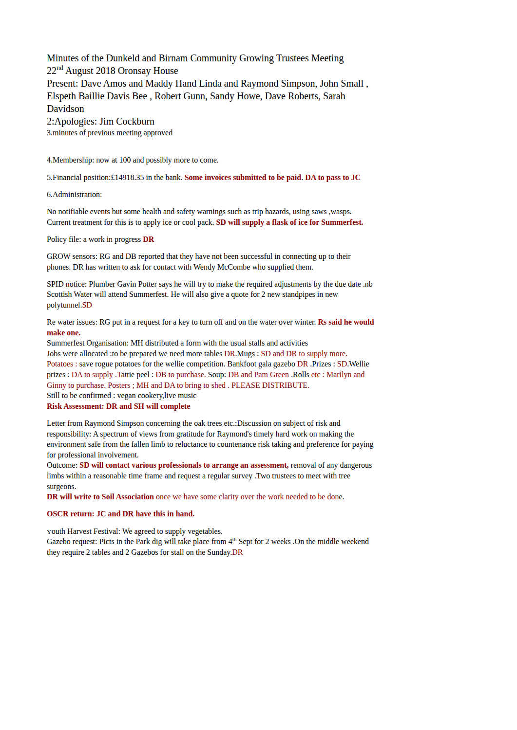Minutes of the Dunkeld and Birnam Community Growing Trustees Meeting
22nd August 2018 Oronsay House
Present: Dave Amos and Maddy Hand Linda and Raymond Simpson, John Small , Elspeth Baillie Davis Bee , Robert Gunn, Sandy Howe, Dave Roberts, Sarah Davidson
2:Apologies: Jim Cockburn
3.minutes of previous meeting approved
4.Membership: now at 100 and possibly more to come.
5.Financial position:£14918.35 in the bank. Some invoices submitted to be paid. DA to pass to JC
6.Administration:
No notifiable events but some health and safety warnings such as trip hazards, using saws ,wasps. Current treatment for this is to apply ice or cool pack. SD will supply a flask of ice for Summerfest.
Policy file: a work in progress DR
GROW sensors: RG and DB reported that they have not been successful in connecting up to their phones. DR has written to ask for contact with Wendy McCombe who supplied them.
SPID notice: Plumber Gavin Potter says he will try to make the required adjustments by the due date .nb Scottish Water will attend Summerfest. He will also give a quote for 2 new standpipes in new polytunnel.SD
Re water issues: RG put in a request for a key to turn off and on the water over winter. Rs said he would make one.
Summerfest Organisation: MH distributed a form with the usual stalls and activities
Jobs were allocated :to be prepared we need more tables DR.Mugs : SD and DR to supply more. Potatoes : save rogue potatoes for the wellie competition. Bankfoot gala gazebo DR .Prizes : SD.Wellie prizes : DA to supply . Tattie peel : DB to purchase. Soup: DB and Pam Green .Rolls etc : Marilyn and Ginny to purchase. Posters ; MH and DA to bring to shed . PLEASE DISTRIBUTE.
Still to be confirmed : vegan cookery,live music
Risk Assessment: DR and SH will complete
Letter from Raymond Simpson concerning the oak trees etc.:Discussion on subject of risk and responsibility: A spectrum of views from gratitude for Raymond's timely hard work on making the environment safe from the fallen limb to reluctance to countenance risk taking and preference for paying for professional involvement.
Outcome: SD will contact various professionals to arrange an assessment, removal of any dangerous limbs within a reasonable time frame and request a regular survey .Two trustees to meet with tree surgeons.
DR will write to Soil Association once we have some clarity over the work needed to be done.
OSCR return: JC and DR have this in hand.
Youth Harvest Festival: We agreed to supply vegetables.
Gazebo request: Picts in the Park dig will take place from 4th Sept for 2 weeks .On the middle weekend they require 2 tables and 2 Gazebos for stall on the Sunday.DR